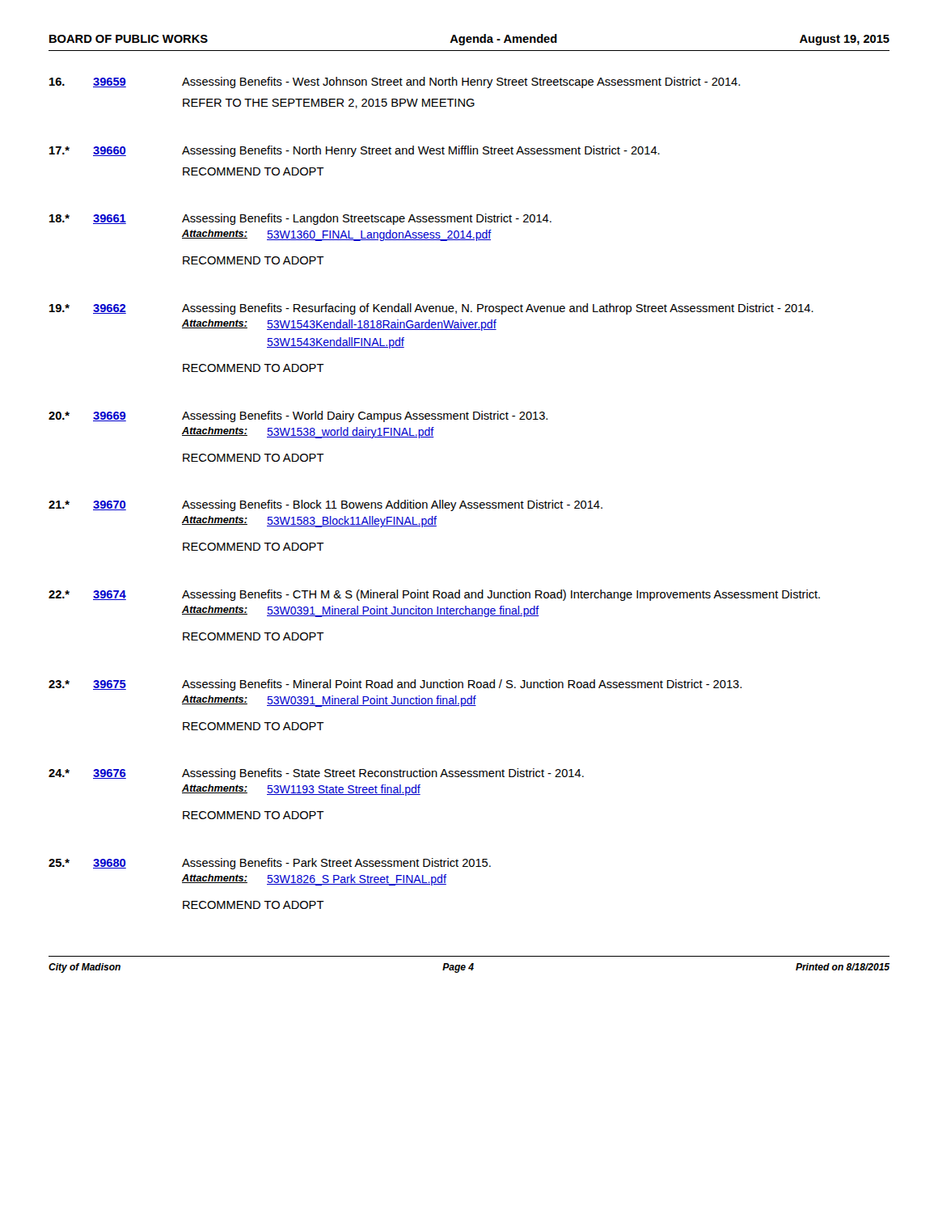BOARD OF PUBLIC WORKS
Agenda - Amended
August 19, 2015
16.
39659
Assessing Benefits - West Johnson Street and North Henry Street Streetscape Assessment District - 2014.
REFER TO THE SEPTEMBER 2, 2015 BPW MEETING
17.*
39660
Assessing Benefits - North Henry Street and West Mifflin Street Assessment District - 2014.
RECOMMEND TO ADOPT
18.*
39661
Assessing Benefits - Langdon Streetscape Assessment District - 2014.
Attachments:
53W1360_FINAL_LangdonAssess_2014.pdf
RECOMMEND TO ADOPT
19.*
39662
Assessing Benefits - Resurfacing of Kendall Avenue, N. Prospect Avenue and Lathrop Street Assessment District - 2014.
Attachments:
53W1543Kendall-1818RainGardenWaiver.pdf 53W1543KendallFINAL.pdf
RECOMMEND TO ADOPT
20.*
39669
Assessing Benefits - World Dairy Campus Assessment District - 2013.
Attachments:
53W1538_world dairy1FINAL.pdf
RECOMMEND TO ADOPT
21.*
39670
Assessing Benefits - Block 11 Bowens Addition Alley Assessment District - 2014.
Attachments:
53W1583_Block11AlleyFINAL.pdf
RECOMMEND TO ADOPT
22.*
39674
Assessing Benefits - CTH M & S (Mineral Point Road and Junction Road) Interchange Improvements Assessment District.
Attachments:
53W0391_Mineral Point Junciton Interchange final.pdf
RECOMMEND TO ADOPT
23.*
39675
Assessing Benefits - Mineral Point Road and Junction Road / S. Junction Road Assessment District - 2013.
Attachments:
53W0391_Mineral Point Junction final.pdf
RECOMMEND TO ADOPT
24.*
39676
Assessing Benefits - State Street Reconstruction Assessment District - 2014.
Attachments:
53W1193 State Street final.pdf
RECOMMEND TO ADOPT
25.*
39680
Assessing Benefits - Park Street Assessment District 2015.
Attachments:
53W1826_S Park Street_FINAL.pdf
RECOMMEND TO ADOPT
City of Madison
Page 4
Printed on 8/18/2015